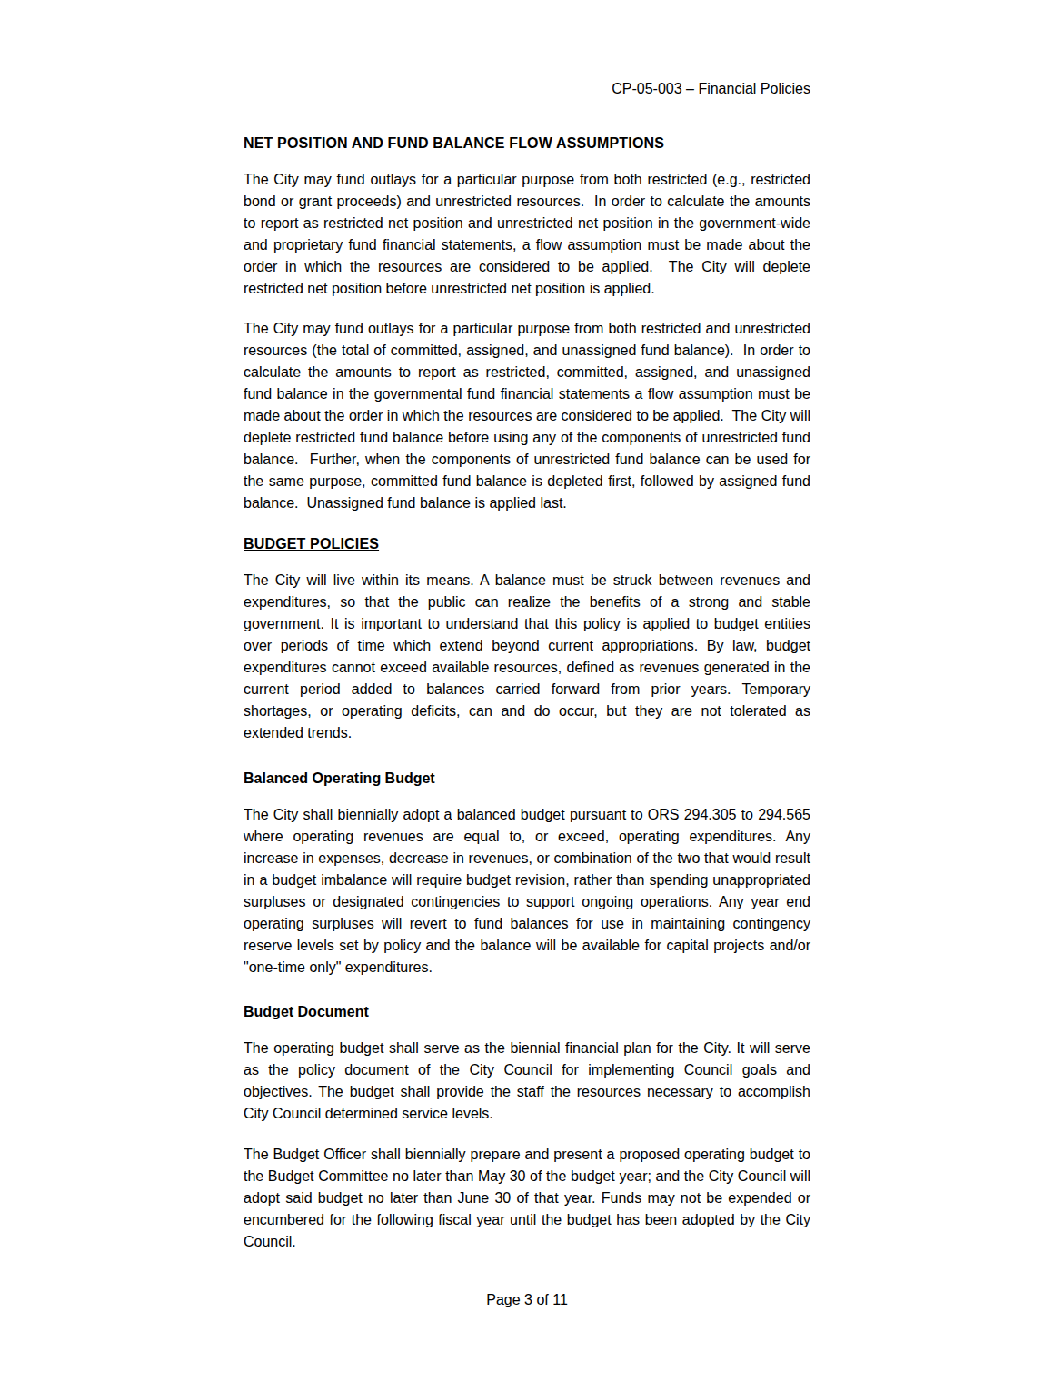CP-05-003 – Financial Policies
NET POSITION AND FUND BALANCE FLOW ASSUMPTIONS
The City may fund outlays for a particular purpose from both restricted (e.g., restricted bond or grant proceeds) and unrestricted resources. In order to calculate the amounts to report as restricted net position and unrestricted net position in the government-wide and proprietary fund financial statements, a flow assumption must be made about the order in which the resources are considered to be applied. The City will deplete restricted net position before unrestricted net position is applied.
The City may fund outlays for a particular purpose from both restricted and unrestricted resources (the total of committed, assigned, and unassigned fund balance). In order to calculate the amounts to report as restricted, committed, assigned, and unassigned fund balance in the governmental fund financial statements a flow assumption must be made about the order in which the resources are considered to be applied. The City will deplete restricted fund balance before using any of the components of unrestricted fund balance. Further, when the components of unrestricted fund balance can be used for the same purpose, committed fund balance is depleted first, followed by assigned fund balance. Unassigned fund balance is applied last.
BUDGET POLICIES
The City will live within its means. A balance must be struck between revenues and expenditures, so that the public can realize the benefits of a strong and stable government. It is important to understand that this policy is applied to budget entities over periods of time which extend beyond current appropriations. By law, budget expenditures cannot exceed available resources, defined as revenues generated in the current period added to balances carried forward from prior years. Temporary shortages, or operating deficits, can and do occur, but they are not tolerated as extended trends.
Balanced Operating Budget
The City shall biennially adopt a balanced budget pursuant to ORS 294.305 to 294.565 where operating revenues are equal to, or exceed, operating expenditures. Any increase in expenses, decrease in revenues, or combination of the two that would result in a budget imbalance will require budget revision, rather than spending unappropriated surpluses or designated contingencies to support ongoing operations. Any year end operating surpluses will revert to fund balances for use in maintaining contingency reserve levels set by policy and the balance will be available for capital projects and/or "one-time only" expenditures.
Budget Document
The operating budget shall serve as the biennial financial plan for the City. It will serve as the policy document of the City Council for implementing Council goals and objectives. The budget shall provide the staff the resources necessary to accomplish City Council determined service levels.
The Budget Officer shall biennially prepare and present a proposed operating budget to the Budget Committee no later than May 30 of the budget year; and the City Council will adopt said budget no later than June 30 of that year. Funds may not be expended or encumbered for the following fiscal year until the budget has been adopted by the City Council.
Page 3 of 11